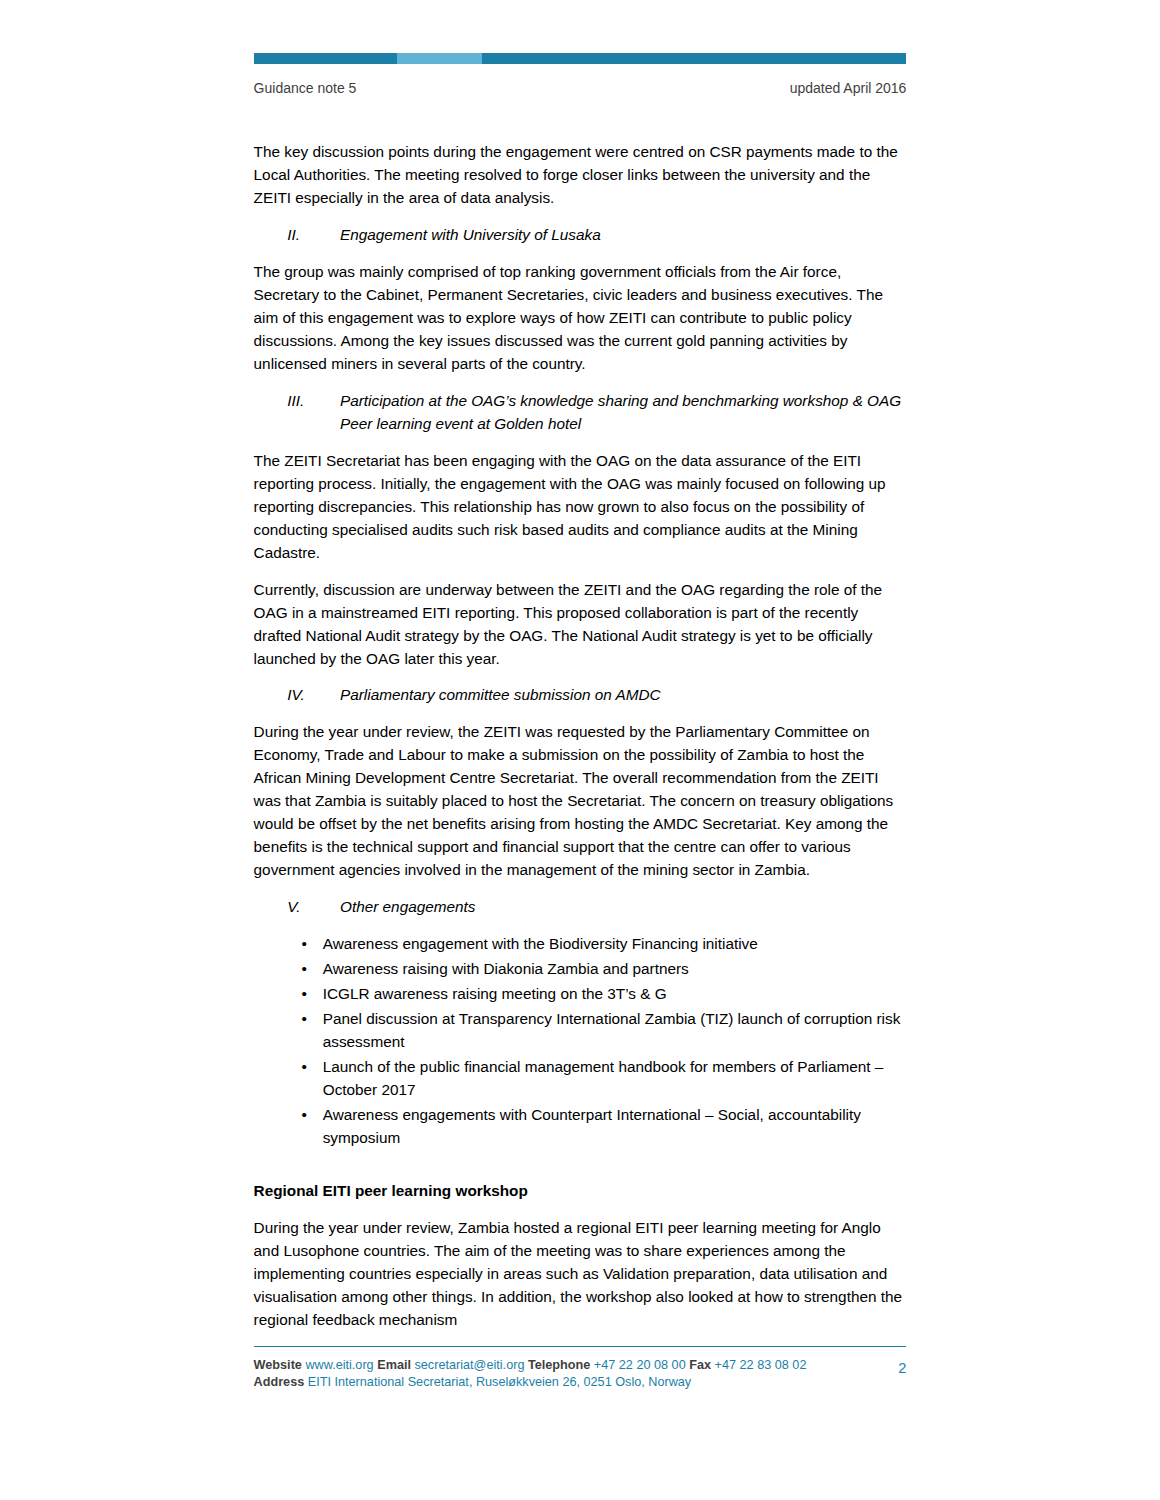Guidance note 5 updated April 2016
The key discussion points during the engagement were centred on CSR payments made to the Local Authorities. The meeting resolved to forge closer links between the university and the ZEITI especially in the area of data analysis.
II.
Engagement with University of Lusaka
The group was mainly comprised of top ranking government officials from the Air force, Secretary to the Cabinet, Permanent Secretaries, civic leaders and business executives. The aim of this engagement was to explore ways of how ZEITI can contribute to public policy discussions. Among the key issues discussed was the current gold panning activities by unlicensed miners in several parts of the country.
III.
Participation at the OAG’s knowledge sharing and benchmarking workshop & OAG Peer learning event at Golden hotel
The ZEITI Secretariat has been engaging with the OAG on the data assurance of the EITI reporting process. Initially, the engagement with the OAG was mainly focused on following up reporting discrepancies. This relationship has now grown to also focus on the possibility of conducting specialised audits such risk based audits and compliance audits at the Mining Cadastre.
Currently, discussion are underway between the ZEITI and the OAG regarding the role of the OAG in a mainstreamed EITI reporting. This proposed collaboration is part of the recently drafted National Audit strategy by the OAG. The National Audit strategy is yet to be officially launched by the OAG later this year.
IV.
Parliamentary committee submission on AMDC
During the year under review, the ZEITI was requested by the Parliamentary Committee on Economy, Trade and Labour to make a submission on the possibility of Zambia to host the African Mining Development Centre Secretariat. The overall recommendation from the ZEITI was that Zambia is suitably placed to host the Secretariat. The concern on treasury obligations would be offset by the net benefits arising from hosting the AMDC Secretariat. Key among the benefits is the technical support and financial support that the centre can offer to various government agencies involved in the management of the mining sector in Zambia.
V.
Other engagements
Awareness engagement with the Biodiversity Financing initiative
Awareness raising with Diakonia Zambia and partners
ICGLR awareness raising meeting on the 3T’s & G
Panel discussion at Transparency International Zambia (TIZ) launch of corruption risk assessment
Launch of the public financial management handbook for members of Parliament – October 2017
Awareness engagements with Counterpart International – Social, accountability symposium
Regional EITI peer learning workshop
During the year under review, Zambia hosted a regional EITI peer learning meeting for Anglo and Lusophone countries. The aim of the meeting was to share experiences among the implementing countries especially in areas such as Validation preparation, data utilisation and visualisation among other things. In addition, the workshop also looked at how to strengthen the regional feedback mechanism
Website www.eiti.org Email secretariat@eiti.org Telephone +47 22 20 08 00 Fax +47 22 83 08 02
Address EITI International Secretariat, Ruseløkkveien 26, 0251 Oslo, Norway
2